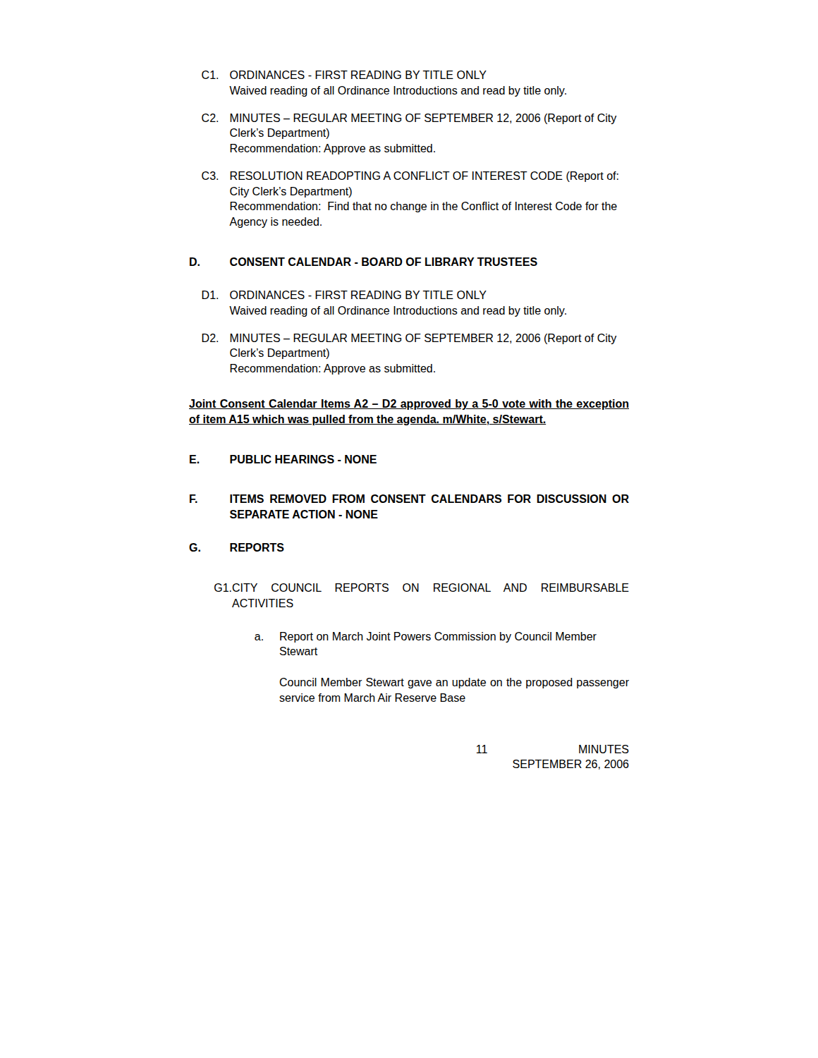C1.
ORDINANCES - FIRST READING BY TITLE ONLY
Waived reading of all Ordinance Introductions and read by title only.
C2.
MINUTES – REGULAR MEETING OF SEPTEMBER 12, 2006 (Report of City Clerk’s Department)
Recommendation: Approve as submitted.
C3.
RESOLUTION READOPTING A CONFLICT OF INTEREST CODE (Report of: City Clerk’s Department)
Recommendation: Find that no change in the Conflict of Interest Code for the Agency is needed.
D.
CONSENT CALENDAR - BOARD OF LIBRARY TRUSTEES
D1.
ORDINANCES - FIRST READING BY TITLE ONLY
Waived reading of all Ordinance Introductions and read by title only.
D2.
MINUTES – REGULAR MEETING OF SEPTEMBER 12, 2006 (Report of City Clerk’s Department)
Recommendation: Approve as submitted.
Joint Consent Calendar Items A2 – D2 approved by a 5-0 vote with the exception of item A15 which was pulled from the agenda. m/White, s/Stewart.
E.
PUBLIC HEARINGS - NONE
F.
ITEMS REMOVED FROM CONSENT CALENDARS FOR DISCUSSION OR SEPARATE ACTION - NONE
G.
REPORTS
G1.
CITY COUNCIL REPORTS ON REGIONAL AND REIMBURSABLE ACTIVITIES
a.
Report on March Joint Powers Commission by Council Member Stewart
Council Member Stewart gave an update on the proposed passenger service from March Air Reserve Base
11
MINUTES
SEPTEMBER 26, 2006